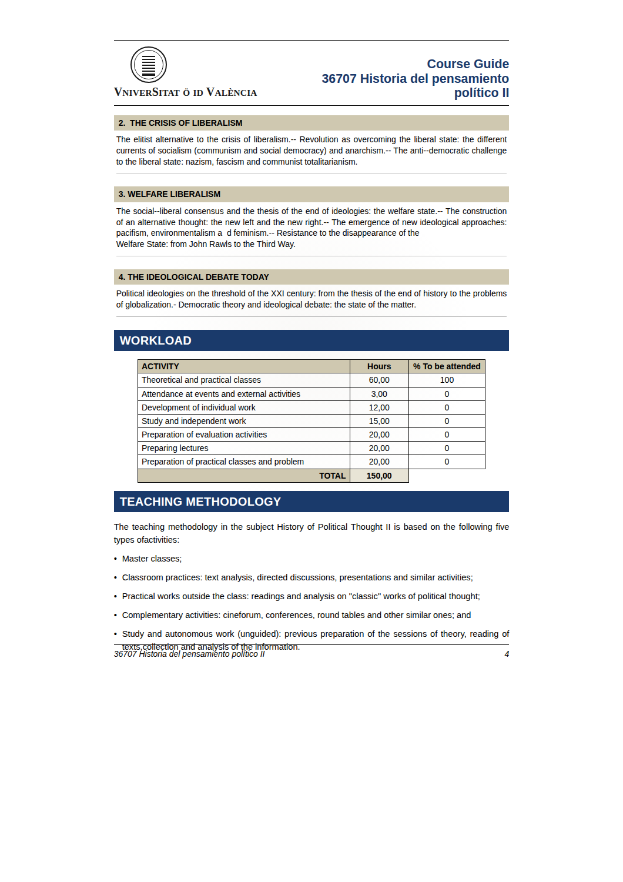VNIVERSITAT Ö ID VALÈNCIA
Course Guide
36707 Historia del pensamiento político II
2. THE CRISIS OF LIBERALISM
The elitist alternative to the crisis of liberalism.-- Revolution as overcoming the liberal state: the different currents of socialism (communism and social democracy) and anarchism.-- The anti--democratic challenge to the liberal state: nazism, fascism and communist totalitarianism.
3. WELFARE LIBERALISM
The social--liberal consensus and the thesis of the end of ideologies: the welfare state.-- The construction of an alternative thought: the new left and the new right.-- The emergence of new ideological approaches: pacifism, environmentalism a d feminism.-- Resistance to the disappearance of the
Welfare State: from John Rawls to the Third Way.
4. THE IDEOLOGICAL DEBATE TODAY
Political ideologies on the threshold of the XXI century: from the thesis of the end of history to the problems of globalization.- Democratic theory and ideological debate: the state of the matter.
WORKLOAD
| ACTIVITY | Hours | % To be attended |
| --- | --- | --- |
| Theoretical and practical classes | 60,00 | 100 |
| Attendance at events and external activities | 3,00 | 0 |
| Development of individual work | 12,00 | 0 |
| Study and independent work | 15,00 | 0 |
| Preparation of evaluation activities | 20,00 | 0 |
| Preparing lectures | 20,00 | 0 |
| Preparation of practical classes and problem | 20,00 | 0 |
| TOTAL | 150,00 | |
TEACHING METHODOLOGY
The teaching methodology in the subject History of Political Thought II is based on the following five types ofactivities:
Master classes;
Classroom practices: text analysis, directed discussions, presentations and similar activities;
Practical works outside the class: readings and analysis on "classic" works of political thought;
Complementary activities: cineforum, conferences, round tables and other similar ones; and
Study and autonomous work (unguided): previous preparation of the sessions of theory, reading of texts,collection and analysis of the information.
36707 Historia del pensamiento político II 4